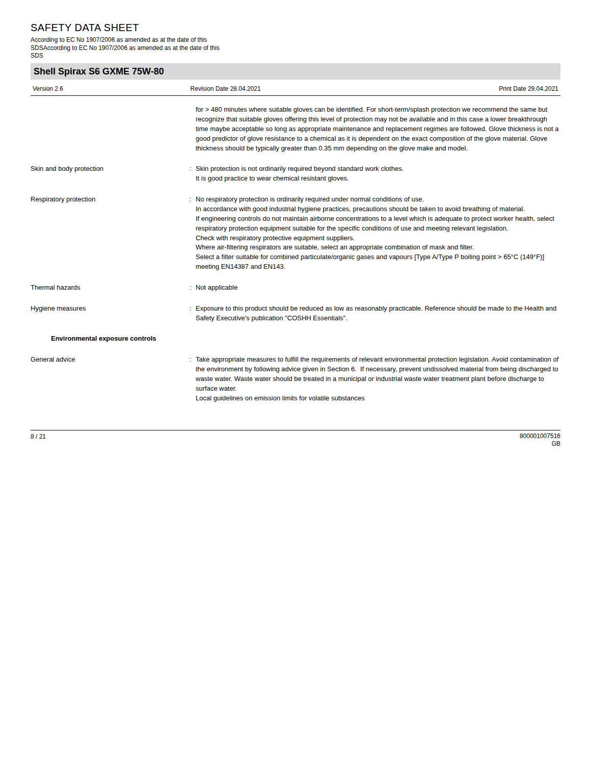SAFETY DATA SHEET
According to EC No 1907/2006 as amended as at the date of this
SDSAccording to EC No 1907/2006 as amended as at the date of this
SDS
Shell Spirax S6 GXME 75W-80
Version 2.6 Revision Date 28.04.2021 Print Date 29.04.2021
| | | for > 480 minutes where suitable gloves can be identified. For short-term/splash protection we recommend the same but recognize that suitable gloves offering this level of protection may not be available and in this case a lower breakthrough time maybe acceptable so long as appropriate maintenance and replacement regimes are followed. Glove thickness is not a good predictor of glove resistance to a chemical as it is dependent on the exact composition of the glove material. Glove thickness should be typically greater than 0.35 mm depending on the glove make and model. |
| Skin and body protection | : | Skin protection is not ordinarily required beyond standard work clothes. It is good practice to wear chemical resistant gloves. |
| Respiratory protection | : | No respiratory protection is ordinarily required under normal conditions of use. In accordance with good industrial hygiene practices, precautions should be taken to avoid breathing of material. If engineering controls do not maintain airborne concentrations to a level which is adequate to protect worker health, select respiratory protection equipment suitable for the specific conditions of use and meeting relevant legislation. Check with respiratory protective equipment suppliers. Where air-filtering respirators are suitable, select an appropriate combination of mask and filter. Select a filter suitable for combined particulate/organic gases and vapours [Type A/Type P boiling point > 65°C (149°F)] meeting EN14387 and EN143. |
| Thermal hazards | : | Not applicable |
| Hygiene measures | : | Exposure to this product should be reduced as low as reasonably practicable. Reference should be made to the Health and Safety Executive's publication "COSHH Essentials". |
| Environmental exposure controls |
| General advice | : | Take appropriate measures to fulfill the requirements of relevant environmental protection legislation. Avoid contamination of the environment by following advice given in Section 6. If necessary, prevent undissolved material from being discharged to waste water. Waste water should be treated in a municipal or industrial waste water treatment plant before discharge to surface water. Local guidelines on emission limits for volatile substances |
8 / 21
800001007516
GB